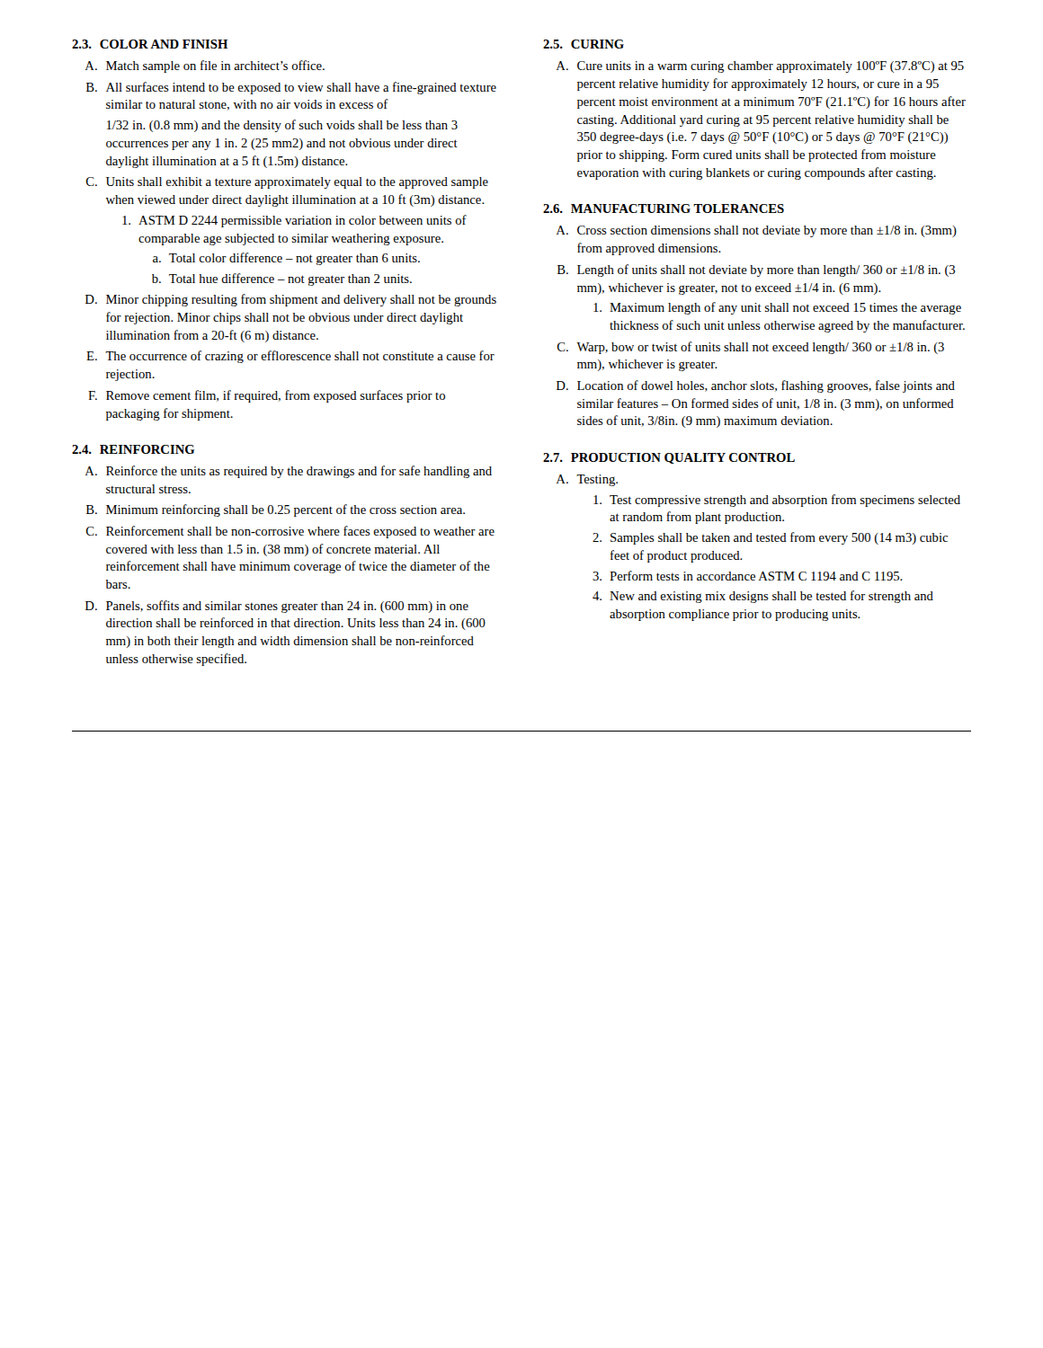2.3. Color and Finish
Match sample on file in architect’s office.
All surfaces intend to be exposed to view shall have a fine-grained texture similar to natural stone, with no air voids in excess of
1/32 in. (0.8 mm) and the density of such voids shall be less than 3 occurrences per any 1 in. 2 (25 mm2) and not obvious under direct daylight illumination at a 5 ft (1.5m) distance.
Units shall exhibit a texture approximately equal to the approved sample when viewed under direct daylight illumination at a 10 ft (3m) distance.
ASTM D 2244 permissible variation in color between units of comparable age subjected to similar weathering exposure.
Total color difference – not greater than 6 units.
Total hue difference – not greater than 2 units.
Minor chipping resulting from shipment and delivery shall not be grounds for rejection. Minor chips shall not be obvious under direct daylight illumination from a 20-ft (6 m) distance.
The occurrence of crazing or efflorescence shall not constitute a cause for rejection.
Remove cement film, if required, from exposed surfaces prior to packaging for shipment.
2.4. Reinforcing
Reinforce the units as required by the drawings and for safe handling and structural stress.
Minimum reinforcing shall be 0.25 percent of the cross section area.
Reinforcement shall be non-corrosive where faces exposed to weather are covered with less than 1.5 in. (38 mm) of concrete material. All reinforcement shall have minimum coverage of twice the diameter of the bars.
Panels, soffits and similar stones greater than 24 in. (600 mm) in one direction shall be reinforced in that direction. Units less than 24 in. (600 mm) in both their length and width dimension shall be non-reinforced unless otherwise specified.
2.5. Curing
Cure units in a warm curing chamber approximately 100ºF (37.8ºC) at 95 percent relative humidity for approximately 12 hours, or cure in a 95 percent moist environment at a minimum 70ºF (21.1ºC) for 16 hours after casting. Additional yard curing at 95 percent relative humidity shall be 350 degree-days (i.e. 7 days @ 50°F (10°C) or 5 days @ 70°F (21°C)) prior to shipping. Form cured units shall be protected from moisture evaporation with curing blankets or curing compounds after casting.
2.6. Manufacturing Tolerances
Cross section dimensions shall not deviate by more than ±1/8 in. (3mm) from approved dimensions.
Length of units shall not deviate by more than length/ 360 or ±1/8 in. (3 mm), whichever is greater, not to exceed ±1/4 in. (6 mm).
Maximum length of any unit shall not exceed 15 times the average thickness of such unit unless otherwise agreed by the manufacturer.
Warp, bow or twist of units shall not exceed length/ 360 or ±1/8 in. (3 mm), whichever is greater.
Location of dowel holes, anchor slots, flashing grooves, false joints and similar features – On formed sides of unit, 1/8 in. (3 mm), on unformed sides of unit, 3/8in. (9 mm) maximum deviation.
2.7. Production Quality Control
Testing.
Test compressive strength and absorption from specimens selected at random from plant production.
Samples shall be taken and tested from every 500 (14 m3) cubic feet of product produced.
Perform tests in accordance ASTM C 1194 and C 1195.
New and existing mix designs shall be tested for strength and absorption compliance prior to producing units.